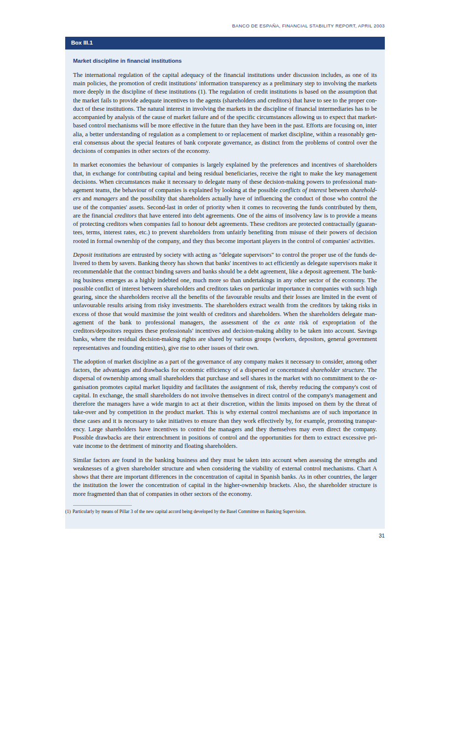BANCO DE ESPAÑA, FINANCIAL STABILITY REPORT, APRIL 2003
Box III.1
Market discipline in financial institutions
The international regulation of the capital adequacy of the financial institutions under discussion includes, as one of its main policies, the promotion of credit institutions' information transparency as a preliminary step to involving the markets more deeply in the discipline of these institutions (1). The regulation of credit institutions is based on the assumption that the market fails to provide adequate incentives to the agents (shareholders and creditors) that have to see to the proper conduct of these institutions. The natural interest in involving the markets in the discipline of financial intermediaries has to be accompanied by analysis of the cause of market failure and of the specific circumstances allowing us to expect that market-based control mechanisms will be more effective in the future than they have been in the past. Efforts are focusing on, inter alia, a better understanding of regulation as a complement to or replacement of market discipline, within a reasonably general consensus about the special features of bank corporate governance, as distinct from the problems of control over the decisions of companies in other sectors of the economy.
In market economies the behaviour of companies is largely explained by the preferences and incentives of shareholders that, in exchange for contributing capital and being residual beneficiaries, receive the right to make the key management decisions. When circumstances make it necessary to delegate many of these decision-making powers to professional management teams, the behaviour of companies is explained by looking at the possible conflicts of interest between shareholders and managers and the possibility that shareholders actually have of influencing the conduct of those who control the use of the companies' assets. Second-last in order of priority when it comes to recovering the funds contributed by them, are the financial creditors that have entered into debt agreements. One of the aims of insolvency law is to provide a means of protecting creditors when companies fail to honour debt agreements. These creditors are protected contractually (guarantees, terms, interest rates, etc.) to prevent shareholders from unfairly benefiting from misuse of their powers of decision rooted in formal ownership of the company, and they thus become important players in the control of companies' activities.
Deposit institutions are entrusted by society with acting as "delegate supervisors" to control the proper use of the funds delivered to them by savers. Banking theory has shown that banks' incentives to act efficiently as delegate supervisors make it recommendable that the contract binding savers and banks should be a debt agreement, like a deposit agreement. The banking business emerges as a highly indebted one, much more so than undertakings in any other sector of the economy. The possible conflict of interest between shareholders and creditors takes on particular importance in companies with such high gearing, since the shareholders receive all the benefits of the favourable results and their losses are limited in the event of unfavourable results arising from risky investments. The shareholders extract wealth from the creditors by taking risks in excess of those that would maximise the joint wealth of creditors and shareholders. When the shareholders delegate management of the bank to professional managers, the assessment of the ex ante risk of expropriation of the creditors/depositors requires these professionals' incentives and decision-making ability to be taken into account. Savings banks, where the residual decision-making rights are shared by various groups (workers, depositors, general government representatives and founding entities), give rise to other issues of their own.
The adoption of market discipline as a part of the governance of any company makes it necessary to consider, among other factors, the advantages and drawbacks for economic efficiency of a dispersed or concentrated shareholder structure. The dispersal of ownership among small shareholders that purchase and sell shares in the market with no commitment to the organisation promotes capital market liquidity and facilitates the assignment of risk, thereby reducing the company's cost of capital. In exchange, the small shareholders do not involve themselves in direct control of the company's management and therefore the managers have a wide margin to act at their discretion, within the limits imposed on them by the threat of take-over and by competition in the product market. This is why external control mechanisms are of such importance in these cases and it is necessary to take initiatives to ensure than they work effectively by, for example, promoting transparency. Large shareholders have incentives to control the managers and they themselves may even direct the company. Possible drawbacks are their entrenchment in positions of control and the opportunities for them to extract excessive private income to the detriment of minority and floating shareholders.
Similar factors are found in the banking business and they must be taken into account when assessing the strengths and weaknesses of a given shareholder structure and when considering the viability of external control mechanisms. Chart A shows that there are important differences in the concentration of capital in Spanish banks. As in other countries, the larger the institution the lower the concentration of capital in the higher-ownership brackets. Also, the shareholder structure is more fragmented than that of companies in other sectors of the economy.
(1) Particularly by means of Pillar 3 of the new capital accord being developed by the Basel Committee on Banking Supervision.
31